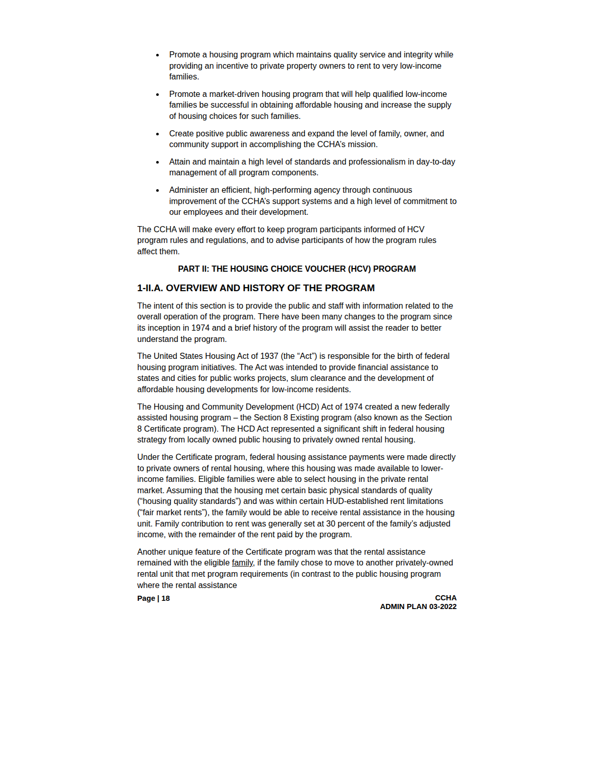Promote a housing program which maintains quality service and integrity while providing an incentive to private property owners to rent to very low-income families.
Promote a market-driven housing program that will help qualified low-income families be successful in obtaining affordable housing and increase the supply of housing choices for such families.
Create positive public awareness and expand the level of family, owner, and community support in accomplishing the CCHA’s mission.
Attain and maintain a high level of standards and professionalism in day-to-day management of all program components.
Administer an efficient, high-performing agency through continuous improvement of the CCHA’s support systems and a high level of commitment to our employees and their development.
The CCHA will make every effort to keep program participants informed of HCV program rules and regulations, and to advise participants of how the program rules affect them.
PART II: THE HOUSING CHOICE VOUCHER (HCV) PROGRAM
1-II.A. OVERVIEW AND HISTORY OF THE PROGRAM
The intent of this section is to provide the public and staff with information related to the overall operation of the program. There have been many changes to the program since its inception in 1974 and a brief history of the program will assist the reader to better understand the program.
The United States Housing Act of 1937 (the “Act”) is responsible for the birth of federal housing program initiatives. The Act was intended to provide financial assistance to states and cities for public works projects, slum clearance and the development of affordable housing developments for low-income residents.
The Housing and Community Development (HCD) Act of 1974 created a new federally assisted housing program – the Section 8 Existing program (also known as the Section 8 Certificate program). The HCD Act represented a significant shift in federal housing strategy from locally owned public housing to privately owned rental housing.
Under the Certificate program, federal housing assistance payments were made directly to private owners of rental housing, where this housing was made available to lower-income families. Eligible families were able to select housing in the private rental market. Assuming that the housing met certain basic physical standards of quality (“housing quality standards”) and was within certain HUD-established rent limitations (“fair market rents”), the family would be able to receive rental assistance in the housing unit. Family contribution to rent was generally set at 30 percent of the family’s adjusted income, with the remainder of the rent paid by the program.
Another unique feature of the Certificate program was that the rental assistance remained with the eligible family, if the family chose to move to another privately-owned rental unit that met program requirements (in contrast to the public housing program where the rental assistance
Page | 18
CCHA
ADMIN PLAN 03-2022